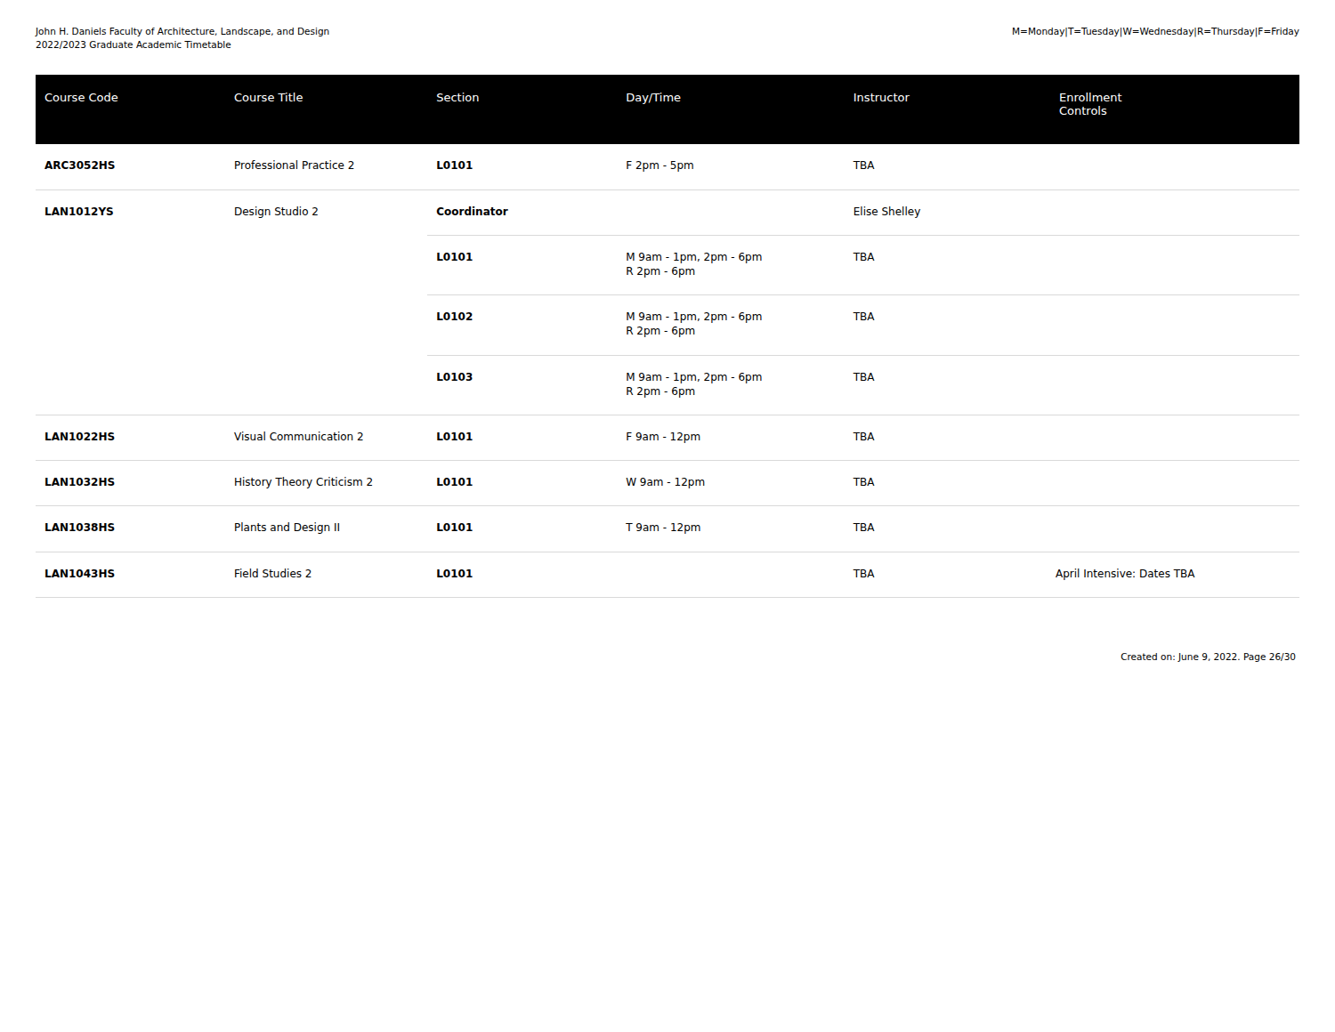John H. Daniels Faculty of Architecture, Landscape, and Design 2022/2023 Graduate Academic Timetable
M=Monday|T=Tuesday|W=Wednesday|R=Thursday|F=Friday
| Course Code | Course Title | Section | Day/Time | Instructor | Enrollment Controls |
| --- | --- | --- | --- | --- | --- |
| ARC3052HS | Professional Practice 2 | L0101 | F 2pm - 5pm | TBA | |
| LAN1012YS | Design Studio 2 | Coordinator | | Elise Shelley | |
| L0101 | M 9am - 1pm, 2pm - 6pm R 2pm - 6pm | TBA | |
| L0102 | M 9am - 1pm, 2pm - 6pm R 2pm - 6pm | TBA | |
| L0103 | M 9am - 1pm, 2pm - 6pm R 2pm - 6pm | TBA | |
| LAN1022HS | Visual Communication 2 | L0101 | F 9am - 12pm | TBA | |
| LAN1032HS | History Theory Criticism 2 | L0101 | W 9am - 12pm | TBA | |
| LAN1038HS | Plants and Design II | L0101 | T 9am - 12pm | TBA | |
| LAN1043HS | Field Studies 2 | L0101 | | TBA | April Intensive: Dates TBA |
Created on: June 9, 2022. Page 26/30